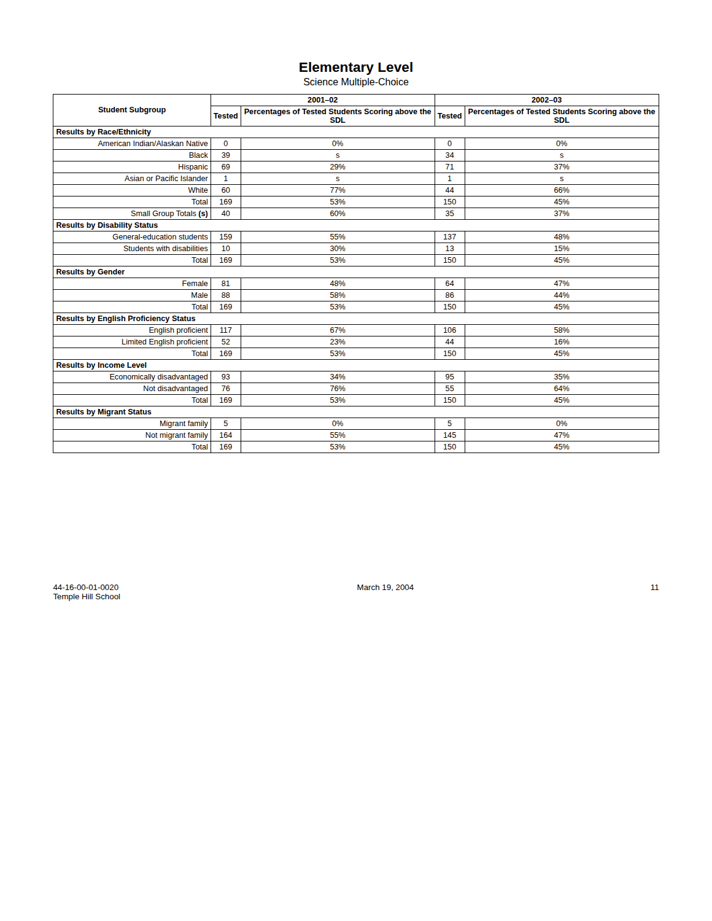Elementary Level
Science Multiple-Choice
| Student Subgroup | 2001–02 | 2002–03 |
| --- | --- | --- |
| Tested | Percentages of Tested Students Scoring above the SDL | Tested | Percentages of Tested Students Scoring above the SDL |
| Results by Race/Ethnicity |
| American Indian/Alaskan Native | 0 | 0% | 0 | 0% |
| Black | 39 | s | 34 | s |
| Hispanic | 69 | 29% | 71 | 37% |
| Asian or Pacific Islander | 1 | s | 1 | s |
| White | 60 | 77% | 44 | 66% |
| Total | 169 | 53% | 150 | 45% |
| Small Group Totals (s) | 40 | 60% | 35 | 37% |
| Results by Disability Status |
| General-education students | 159 | 55% | 137 | 48% |
| Students with disabilities | 10 | 30% | 13 | 15% |
| Total | 169 | 53% | 150 | 45% |
| Results by Gender |
| Female | 81 | 48% | 64 | 47% |
| Male | 88 | 58% | 86 | 44% |
| Total | 169 | 53% | 150 | 45% |
| Results by English Proficiency Status |
| English proficient | 117 | 67% | 106 | 58% |
| Limited English proficient | 52 | 23% | 44 | 16% |
| Total | 169 | 53% | 150 | 45% |
| Results by Income Level |
| Economically disadvantaged | 93 | 34% | 95 | 35% |
| Not disadvantaged | 76 | 76% | 55 | 64% |
| Total | 169 | 53% | 150 | 45% |
| Results by Migrant Status |
| Migrant family | 5 | 0% | 5 | 0% |
| Not migrant family | 164 | 55% | 145 | 47% |
| Total | 169 | 53% | 150 | 45% |
44-16-00-01-0020
Temple Hill School
March 19, 2004
11